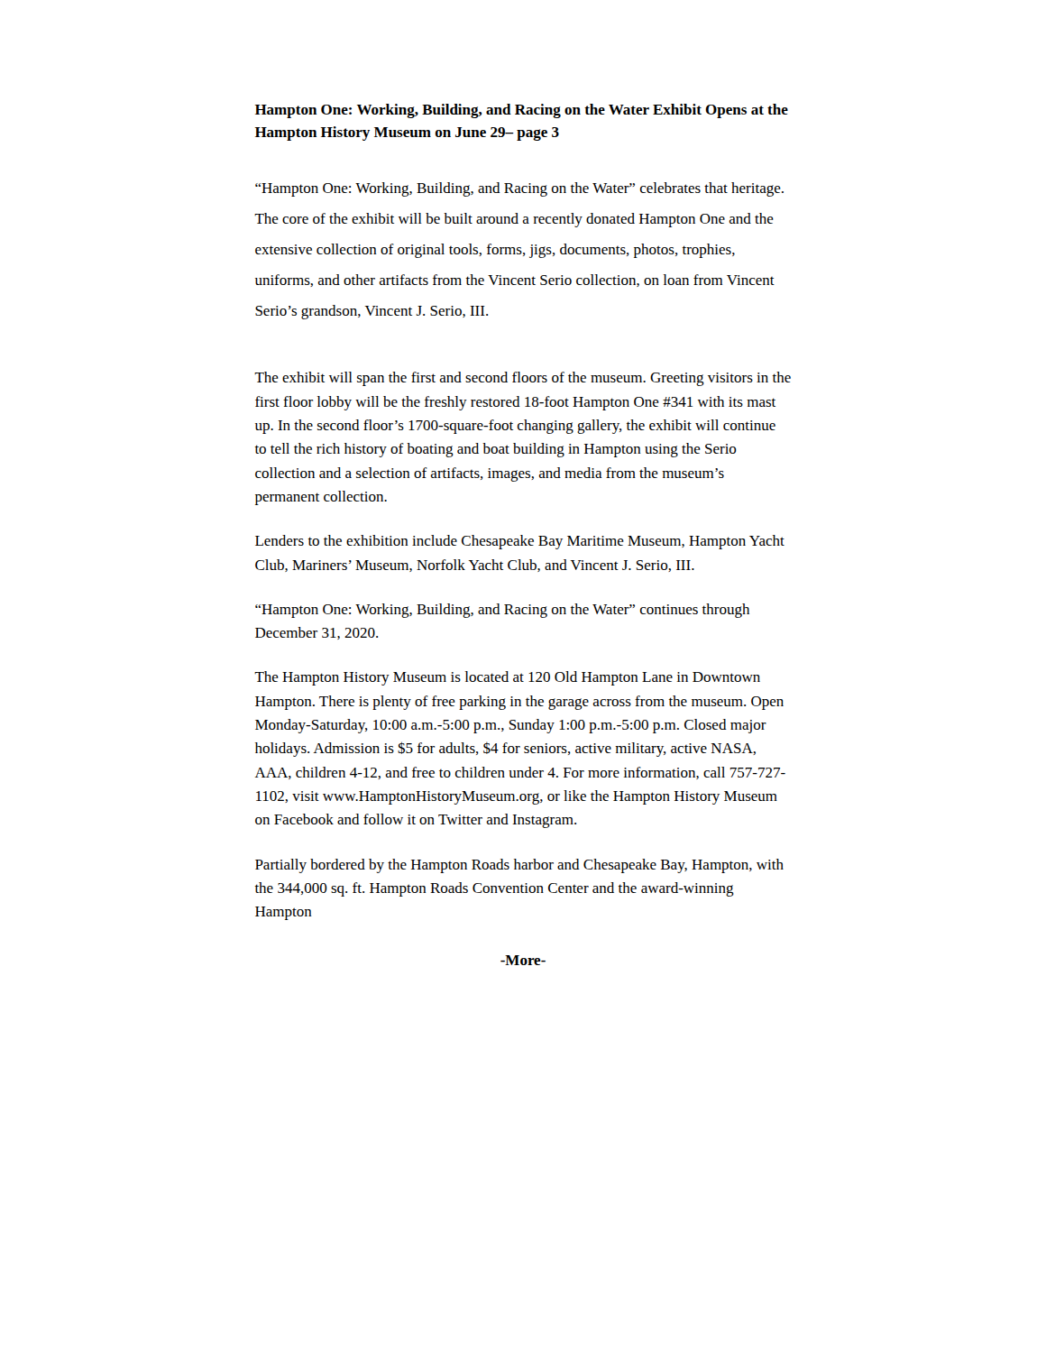Hampton One: Working, Building, and Racing on the Water Exhibit Opens at the Hampton History Museum on June 29– page 3
“Hampton One: Working, Building, and Racing on the Water” celebrates that heritage. The core of the exhibit will be built around a recently donated Hampton One and the extensive collection of original tools, forms, jigs, documents, photos, trophies, uniforms, and other artifacts from the Vincent Serio collection, on loan from Vincent Serio’s grandson, Vincent J. Serio, III.
The exhibit will span the first and second floors of the museum. Greeting visitors in the first floor lobby will be the freshly restored 18-foot Hampton One #341 with its mast up. In the second floor’s 1700-square-foot changing gallery, the exhibit will continue to tell the rich history of boating and boat building in Hampton using the Serio collection and a selection of artifacts, images, and media from the museum’s permanent collection.
Lenders to the exhibition include Chesapeake Bay Maritime Museum, Hampton Yacht Club, Mariners’ Museum, Norfolk Yacht Club, and Vincent J. Serio, III.
“Hampton One: Working, Building, and Racing on the Water” continues through December 31, 2020.
The Hampton History Museum is located at 120 Old Hampton Lane in Downtown Hampton. There is plenty of free parking in the garage across from the museum. Open Monday-Saturday, 10:00 a.m.-5:00 p.m., Sunday 1:00 p.m.-5:00 p.m. Closed major holidays. Admission is $5 for adults, $4 for seniors, active military, active NASA, AAA, children 4-12, and free to children under 4. For more information, call 757-727-1102, visit www.HamptonHistoryMuseum.org, or like the Hampton History Museum on Facebook and follow it on Twitter and Instagram.
Partially bordered by the Hampton Roads harbor and Chesapeake Bay, Hampton, with the 344,000 sq. ft. Hampton Roads Convention Center and the award-winning Hampton
-More-